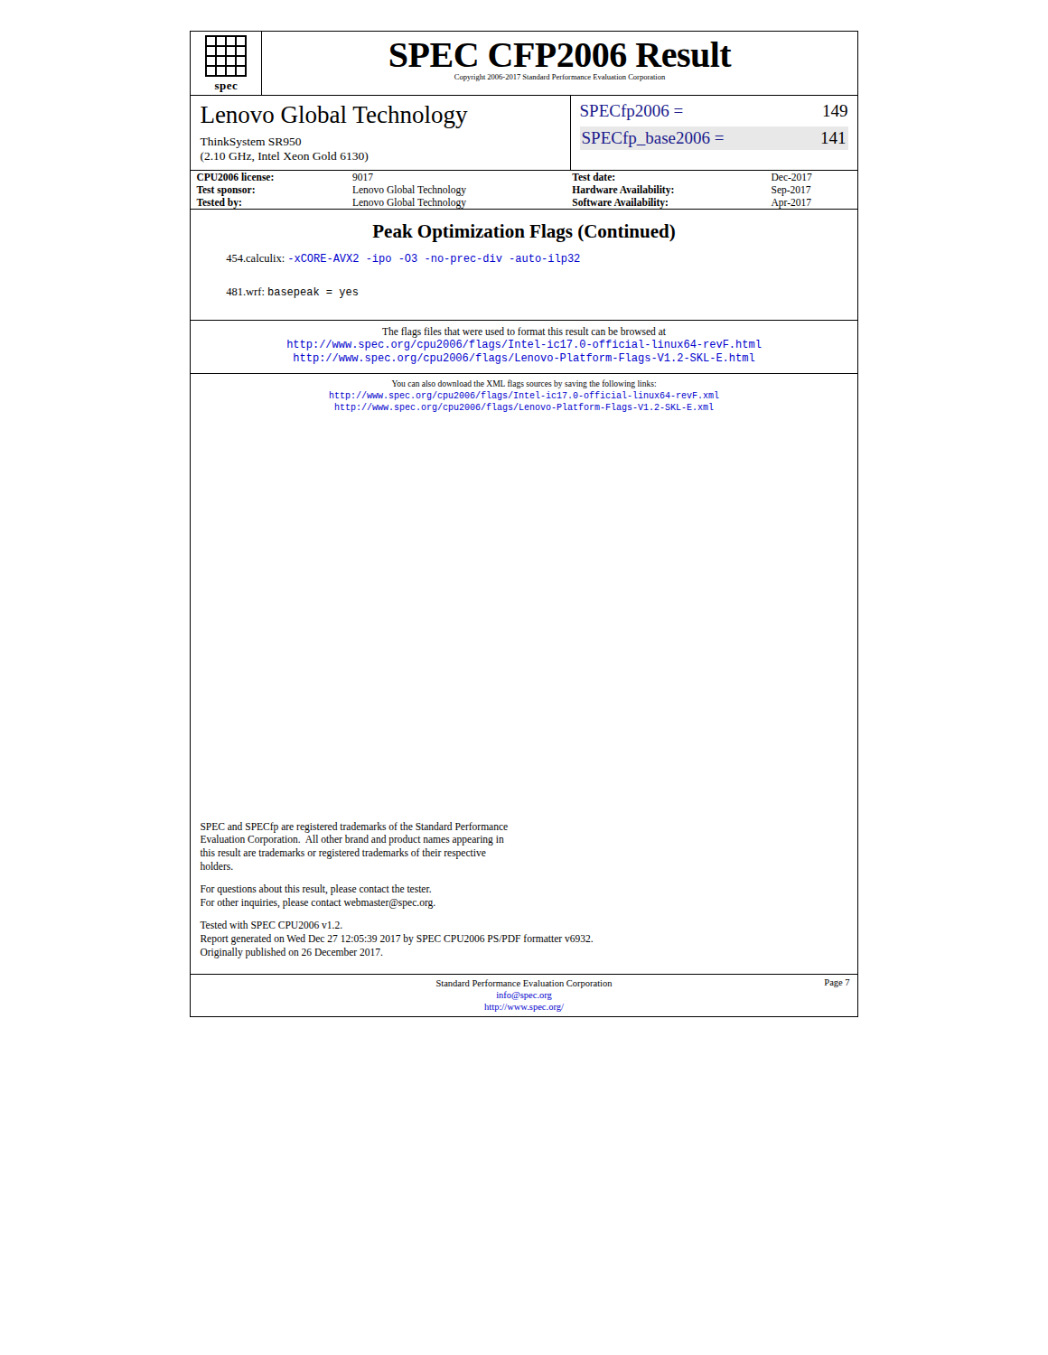spec
SPEC CFP2006 Result
Copyright 2006-2017 Standard Performance Evaluation Corporation
Lenovo Global Technology
ThinkSystem SR950
(2.10 GHz, Intel Xeon Gold 6130)
SPECfp2006 = 149
SPECfp_base2006 = 141
| CPU2006 license: | 9017 | Test date: | Dec-2017 |
| Test sponsor: | Lenovo Global Technology | Hardware Availability: | Sep-2017 |
| Tested by: | Lenovo Global Technology | Software Availability: | Apr-2017 |
Peak Optimization Flags (Continued)
454.calculix: -xCORE-AVX2 -ipo -O3 -no-prec-div -auto-ilp32
481.wrf: basepeak = yes
The flags files that were used to format this result can be browsed at
http://www.spec.org/cpu2006/flags/Intel-ic17.0-official-linux64-revF.html http://www.spec.org/cpu2006/flags/Lenovo-Platform-Flags-V1.2-SKL-E.html
You can also download the XML flags sources by saving the following links:
http://www.spec.org/cpu2006/flags/Intel-ic17.0-official-linux64-revF.xml http://www.spec.org/cpu2006/flags/Lenovo-Platform-Flags-V1.2-SKL-E.xml
SPEC and SPECfp are registered trademarks of the Standard Performance
Evaluation Corporation. All other brand and product names appearing in
this result are trademarks or registered trademarks of their respective
holders.
For questions about this result, please contact the tester.
For other inquiries, please contact webmaster@spec.org.
Tested with SPEC CPU2006 v1.2.
Report generated on Wed Dec 27 12:05:39 2017 by SPEC CPU2006 PS/PDF formatter v6932.
Originally published on 26 December 2017.
Standard Performance Evaluation Corporation
info@spec.org
http://www.spec.org/
Page 7